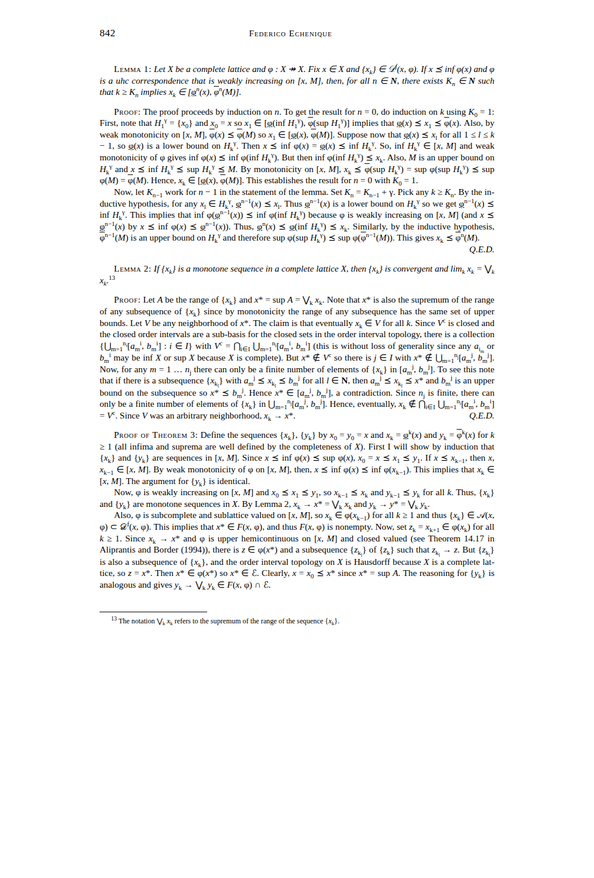842
Federico Echenique
Lemma 1: Let X be a complete lattice and φ : X ↠ X. Fix x ∈ X and {xk} ∈ 𝒟f(x, φ). If x ⪯ inf φ(x) and φ is a uhc correspondence that is weakly increasing on [x, M], then, for all n ∈ N, there exists Kn ∈ N such that k ≥ Kn implies xk ∈ [φn(x), φn(M)].
Proof: The proof proceeds by induction on n. To get the result for n = 0, do induction on k using K0 = 1: First, note that H1γ = {x0} and x0 = x so x1 ∈ [φ(inf H1γ), φ(sup H1γ)] implies that φ(x) ⪯ x1 ⪯ φ(x). Also, by weak monotonicity on [x, M], φ(x) ⪯ φ(M) so x1 ∈ [φ(x), φ(M)]. Suppose now that φ(x) ⪯ xl for all 1 ≤ l ≤ k − 1, so φ(x) is a lower bound on Hkγ. Then x ⪯ inf φ(x) = φ(x) ⪯ inf Hkγ. So, inf Hkγ ∈ [x, M] and weak monotonicity of φ gives inf φ(x) ⪯ inf φ(inf Hkγ). But then inf φ(inf Hkγ) ⪯ xk. Also, M is an upper bound on Hkγ and x ⪯ inf Hkγ ⪯ sup Hkγ ⪯ M. By monotonicity on [x, M], xk ⪯ φ(sup Hkγ) = sup φ(sup Hkγ) ⪯ sup φ(M) = φ(M). Hence, xk ∈ [φ(x), φ(M)]. This establishes the result for n = 0 with K0 = 1.
Now, let Kn−1 work for n − 1 in the statement of the lemma. Set Kn = Kn−1 + γ. Pick any k ≥ Kn. By the inductive hypothesis, for any xl ∈ Hkγ, φn−1(x) ⪯ xl. Thus φn−1(x) is a lower bound on Hkγ so we get φn−1(x) ⪯ inf Hkγ. This implies that inf φ(φn−1(x)) ⪯ inf φ(inf Hkγ) because φ is weakly increasing on [x, M] (and x ⪯ φn−1(x) by x ⪯ inf φ(x) ⪯ φn−1(x)). Thus, φn(x) ⪯ φ(inf Hkγ) ⪯ xk. Similarly, by the inductive hypothesis, φn−1(M) is an upper bound on Hkγ and therefore sup φ(sup Hkγ) ⪯ sup φ(φn−1(M)). This gives xk ⪯ φn(M). Q.E.D.
Lemma 2: If {xk} is a monotone sequence in a complete lattice X, then {xk} is convergent and limk xk = ⋁k xk.13
Proof: Let A be the range of {xk} and x* = sup A = ⋁k xk. Note that x* is also the supremum of the range of any subsequence of {xk} since by monotonicity the range of any subsequence has the same set of upper bounds. Let V be any neighborhood of x*. The claim is that eventually xk ∈ V for all k. Since Vc is closed and the closed order intervals are a sub-basis for the closed sets in the order interval topology, there is a collection {⋃m=1ni[ami, bmi] : i ∈ I} with Vc = ⋂i∈I ⋃m=1ni[ami, bmi] (this is without loss of generality since any aim or bmi may be inf X or sup X because X is complete). But x* ∉ Vc so there is j ∈ I with x* ∉ ⋃m=1nj[amj, bmj]. Now, for any m = 1 … nj there can only be a finite number of elements of {xk} in [amj, bmj]. To see this note that if there is a subsequence {xkl} with amj ⪯ xkl ⪯ bmj for all l ∈ N, then amj ⪯ xkl ⪯ x* and bmj is an upper bound on the subsequence so x* ⪯ bmj. Hence x* ∈ [amj, bmj], a contradiction. Since nj is finite, there can only be a finite number of elements of {xk} in ⋃m=1nj[amj, bmj]. Hence, eventually, xk ∉ ⋂i∈I ⋃m=1ni[ami, bmi] = Vc. Since V was an arbitrary neighborhood, xk → x*. Q.E.D.
Proof of Theorem 3: Define the sequences {xk}, {yk} by x0 = y0 = x and xk = φk(x) and yk = φk(x) for k ≥ 1 (all infima and suprema are well defined by the completeness of X). First I will show by induction that {xk} and {yk} are sequences in [x, M]. Since x ⪯ inf φ(x) ⪯ sup φ(x), x0 = x ⪯ x1 ⪯ y1. If x ⪯ xk−1, then x, xk−1 ∈ [x, M]. By weak monotonicity of φ on [x, M], then, x ⪯ inf φ(x) ⪯ inf φ(xk−1). This implies that xk ∈ [x, M]. The argument for {yk} is identical.
Now, φ is weakly increasing on [x, M] and x0 ⪯ x1 ⪯ y1, so xk−1 ⪯ xk and yk−1 ⪯ yk for all k. Thus, {xk} and {yk} are monotone sequences in X. By Lemma 2, xk → x* = ⋁k xk and yk → y* = ⋁k yk.
Also, φ is subcomplete and sublattice valued on [x, M], so xk ∈ φ(xk−1) for all k ≥ 1 and thus {xk} ∈ 𝒜(x, φ) ⊂ 𝒟f(x, φ). This implies that x* ∈ F(x, φ), and thus F(x, φ) is nonempty. Now, set zk = xk+1 ∈ φ(xk) for all k ≥ 1. Since xk → x* and φ is upper hemicontinuous on [x, M] and closed valued (see Theorem 14.17 in Aliprantis and Border (1994)), there is z ∈ φ(x*) and a subsequence {zkl} of {zk} such that zkl → z. But {zkl} is also a subsequence of {xk}, and the order interval topology on X is Hausdorff because X is a complete lattice, so z = x*. Then x* ∈ φ(x*) so x* ∈ ℰ. Clearly, x = x0 ⪯ x* since x* = sup A. The reasoning for {yk} is analogous and gives yk → ⋁k yk ∈ F(x, φ) ∩ ℰ.
13 The notation ⋁k xk refers to the supremum of the range of the sequence {xk}.